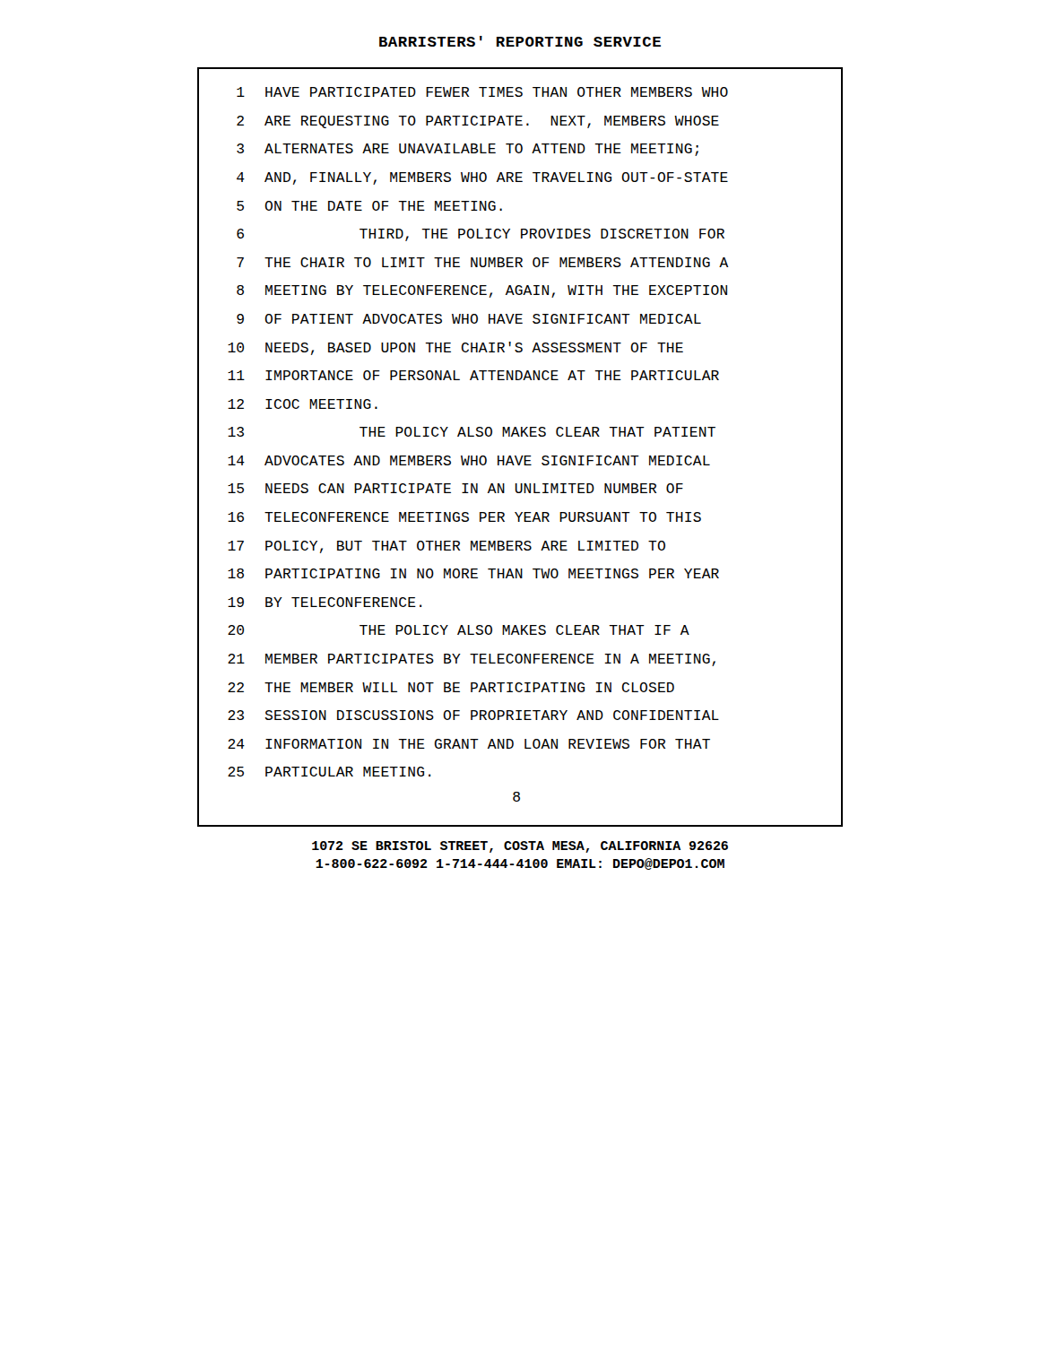BARRISTERS' REPORTING SERVICE
| 1 | HAVE PARTICIPATED FEWER TIMES THAN OTHER MEMBERS WHO |
| 2 | ARE REQUESTING TO PARTICIPATE. NEXT, MEMBERS WHOSE |
| 3 | ALTERNATES ARE UNAVAILABLE TO ATTEND THE MEETING; |
| 4 | AND, FINALLY, MEMBERS WHO ARE TRAVELING OUT-OF-STATE |
| 5 | ON THE DATE OF THE MEETING. |
| 6 | THIRD, THE POLICY PROVIDES DISCRETION FOR |
| 7 | THE CHAIR TO LIMIT THE NUMBER OF MEMBERS ATTENDING A |
| 8 | MEETING BY TELECONFERENCE, AGAIN, WITH THE EXCEPTION |
| 9 | OF PATIENT ADVOCATES WHO HAVE SIGNIFICANT MEDICAL |
| 10 | NEEDS, BASED UPON THE CHAIR'S ASSESSMENT OF THE |
| 11 | IMPORTANCE OF PERSONAL ATTENDANCE AT THE PARTICULAR |
| 12 | ICOC MEETING. |
| 13 | THE POLICY ALSO MAKES CLEAR THAT PATIENT |
| 14 | ADVOCATES AND MEMBERS WHO HAVE SIGNIFICANT MEDICAL |
| 15 | NEEDS CAN PARTICIPATE IN AN UNLIMITED NUMBER OF |
| 16 | TELECONFERENCE MEETINGS PER YEAR PURSUANT TO THIS |
| 17 | POLICY, BUT THAT OTHER MEMBERS ARE LIMITED TO |
| 18 | PARTICIPATING IN NO MORE THAN TWO MEETINGS PER YEAR |
| 19 | BY TELECONFERENCE. |
| 20 | THE POLICY ALSO MAKES CLEAR THAT IF A |
| 21 | MEMBER PARTICIPATES BY TELECONFERENCE IN A MEETING, |
| 22 | THE MEMBER WILL NOT BE PARTICIPATING IN CLOSED |
| 23 | SESSION DISCUSSIONS OF PROPRIETARY AND CONFIDENTIAL |
| 24 | INFORMATION IN THE GRANT AND LOAN REVIEWS FOR THAT |
| 25 | PARTICULAR MEETING. |
8
1072 SE BRISTOL STREET, COSTA MESA, CALIFORNIA 92626
1-800-622-6092 1-714-444-4100 EMAIL: DEPO@DEPO1.COM